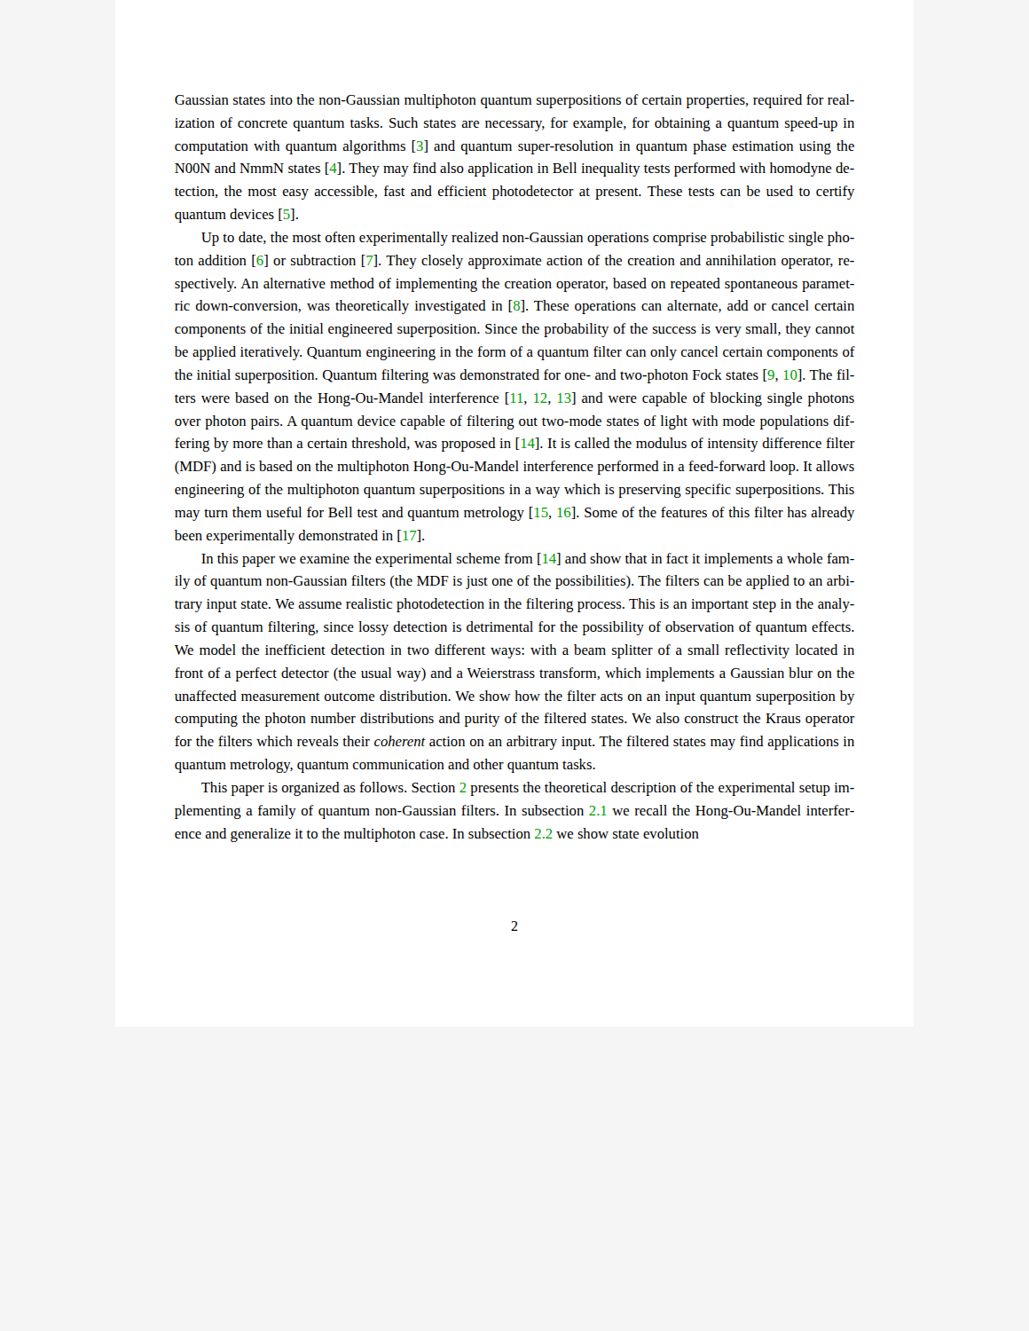Gaussian states into the non-Gaussian multiphoton quantum superpositions of certain properties, required for realization of concrete quantum tasks. Such states are necessary, for example, for obtaining a quantum speed-up in computation with quantum algorithms [3] and quantum super-resolution in quantum phase estimation using the N00N and NmmN states [4]. They may find also application in Bell inequality tests performed with homodyne detection, the most easy accessible, fast and efficient photodetector at present. These tests can be used to certify quantum devices [5].
Up to date, the most often experimentally realized non-Gaussian operations comprise probabilistic single photon addition [6] or subtraction [7]. They closely approximate action of the creation and annihilation operator, respectively. An alternative method of implementing the creation operator, based on repeated spontaneous parametric down-conversion, was theoretically investigated in [8]. These operations can alternate, add or cancel certain components of the initial engineered superposition. Since the probability of the success is very small, they cannot be applied iteratively. Quantum engineering in the form of a quantum filter can only cancel certain components of the initial superposition. Quantum filtering was demonstrated for one- and two-photon Fock states [9, 10]. The filters were based on the Hong-Ou-Mandel interference [11, 12, 13] and were capable of blocking single photons over photon pairs. A quantum device capable of filtering out two-mode states of light with mode populations differing by more than a certain threshold, was proposed in [14]. It is called the modulus of intensity difference filter (MDF) and is based on the multiphoton Hong-Ou-Mandel interference performed in a feed-forward loop. It allows engineering of the multiphoton quantum superpositions in a way which is preserving specific superpositions. This may turn them useful for Bell test and quantum metrology [15, 16]. Some of the features of this filter has already been experimentally demonstrated in [17].
In this paper we examine the experimental scheme from [14] and show that in fact it implements a whole family of quantum non-Gaussian filters (the MDF is just one of the possibilities). The filters can be applied to an arbitrary input state. We assume realistic photodetection in the filtering process. This is an important step in the analysis of quantum filtering, since lossy detection is detrimental for the possibility of observation of quantum effects. We model the inefficient detection in two different ways: with a beam splitter of a small reflectivity located in front of a perfect detector (the usual way) and a Weierstrass transform, which implements a Gaussian blur on the unaffected measurement outcome distribution. We show how the filter acts on an input quantum superposition by computing the photon number distributions and purity of the filtered states. We also construct the Kraus operator for the filters which reveals their coherent action on an arbitrary input. The filtered states may find applications in quantum metrology, quantum communication and other quantum tasks.
This paper is organized as follows. Section 2 presents the theoretical description of the experimental setup implementing a family of quantum non-Gaussian filters. In subsection 2.1 we recall the Hong-Ou-Mandel interference and generalize it to the multiphoton case. In subsection 2.2 we show state evolution
2